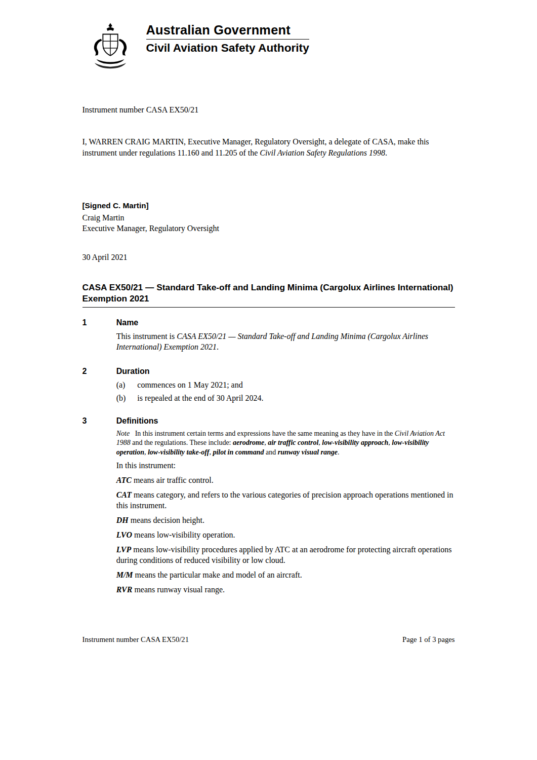Australian Government
Civil Aviation Safety Authority
Instrument number CASA EX50/21
I, WARREN CRAIG MARTIN, Executive Manager, Regulatory Oversight, a delegate of CASA, make this instrument under regulations 11.160 and 11.205 of the Civil Aviation Safety Regulations 1998.
[Signed C. Martin]
Craig Martin
Executive Manager, Regulatory Oversight
30 April 2021
CASA EX50/21 — Standard Take-off and Landing Minima (Cargolux Airlines International) Exemption 2021
1
Name
This instrument is CASA EX50/21 — Standard Take-off and Landing Minima (Cargolux Airlines International) Exemption 2021.
2
Duration
(a) commences on 1 May 2021; and
(b) is repealed at the end of 30 April 2024.
3
Definitions
Note In this instrument certain terms and expressions have the same meaning as they have in the Civil Aviation Act 1988 and the regulations. These include: aerodrome, air traffic control, low-visibility approach, low-visibility operation, low-visibility take-off, pilot in command and runway visual range.
In this instrument:
ATC means air traffic control.
CAT means category, and refers to the various categories of precision approach operations mentioned in this instrument.
DH means decision height.
LVO means low-visibility operation.
LVP means low-visibility procedures applied by ATC at an aerodrome for protecting aircraft operations during conditions of reduced visibility or low cloud.
M/M means the particular make and model of an aircraft.
RVR means runway visual range.
Instrument number CASA EX50/21 Page 1 of 3 pages